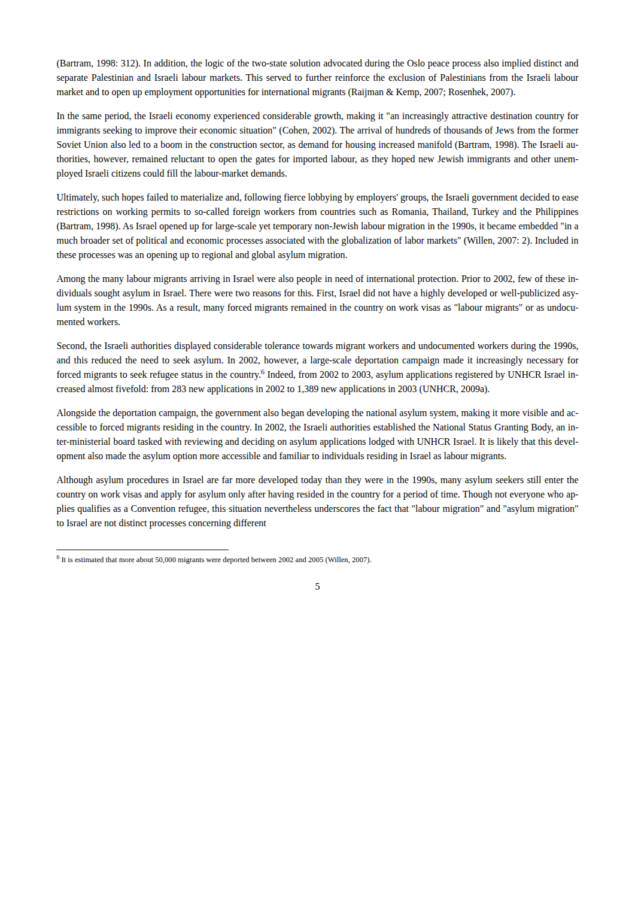(Bartram, 1998: 312). In addition, the logic of the two-state solution advocated during the Oslo peace process also implied distinct and separate Palestinian and Israeli labour markets. This served to further reinforce the exclusion of Palestinians from the Israeli labour market and to open up employment opportunities for international migrants (Raijman & Kemp, 2007; Rosenhek, 2007).
In the same period, the Israeli economy experienced considerable growth, making it "an increasingly attractive destination country for immigrants seeking to improve their economic situation" (Cohen, 2002). The arrival of hundreds of thousands of Jews from the former Soviet Union also led to a boom in the construction sector, as demand for housing increased manifold (Bartram, 1998). The Israeli authorities, however, remained reluctant to open the gates for imported labour, as they hoped new Jewish immigrants and other unemployed Israeli citizens could fill the labour-market demands.
Ultimately, such hopes failed to materialize and, following fierce lobbying by employers' groups, the Israeli government decided to ease restrictions on working permits to so-called foreign workers from countries such as Romania, Thailand, Turkey and the Philippines (Bartram, 1998). As Israel opened up for large-scale yet temporary non-Jewish labour migration in the 1990s, it became embedded "in a much broader set of political and economic processes associated with the globalization of labor markets" (Willen, 2007: 2). Included in these processes was an opening up to regional and global asylum migration.
Among the many labour migrants arriving in Israel were also people in need of international protection. Prior to 2002, few of these individuals sought asylum in Israel. There were two reasons for this. First, Israel did not have a highly developed or well-publicized asylum system in the 1990s. As a result, many forced migrants remained in the country on work visas as "labour migrants" or as undocumented workers.
Second, the Israeli authorities displayed considerable tolerance towards migrant workers and undocumented workers during the 1990s, and this reduced the need to seek asylum. In 2002, however, a large-scale deportation campaign made it increasingly necessary for forced migrants to seek refugee status in the country.6 Indeed, from 2002 to 2003, asylum applications registered by UNHCR Israel increased almost fivefold: from 283 new applications in 2002 to 1,389 new applications in 2003 (UNHCR, 2009a).
Alongside the deportation campaign, the government also began developing the national asylum system, making it more visible and accessible to forced migrants residing in the country. In 2002, the Israeli authorities established the National Status Granting Body, an inter-ministerial board tasked with reviewing and deciding on asylum applications lodged with UNHCR Israel. It is likely that this development also made the asylum option more accessible and familiar to individuals residing in Israel as labour migrants.
Although asylum procedures in Israel are far more developed today than they were in the 1990s, many asylum seekers still enter the country on work visas and apply for asylum only after having resided in the country for a period of time. Though not everyone who applies qualifies as a Convention refugee, this situation nevertheless underscores the fact that "labour migration" and "asylum migration" to Israel are not distinct processes concerning different
6 It is estimated that more about 50,000 migrants were deported between 2002 and 2005 (Willen, 2007).
5